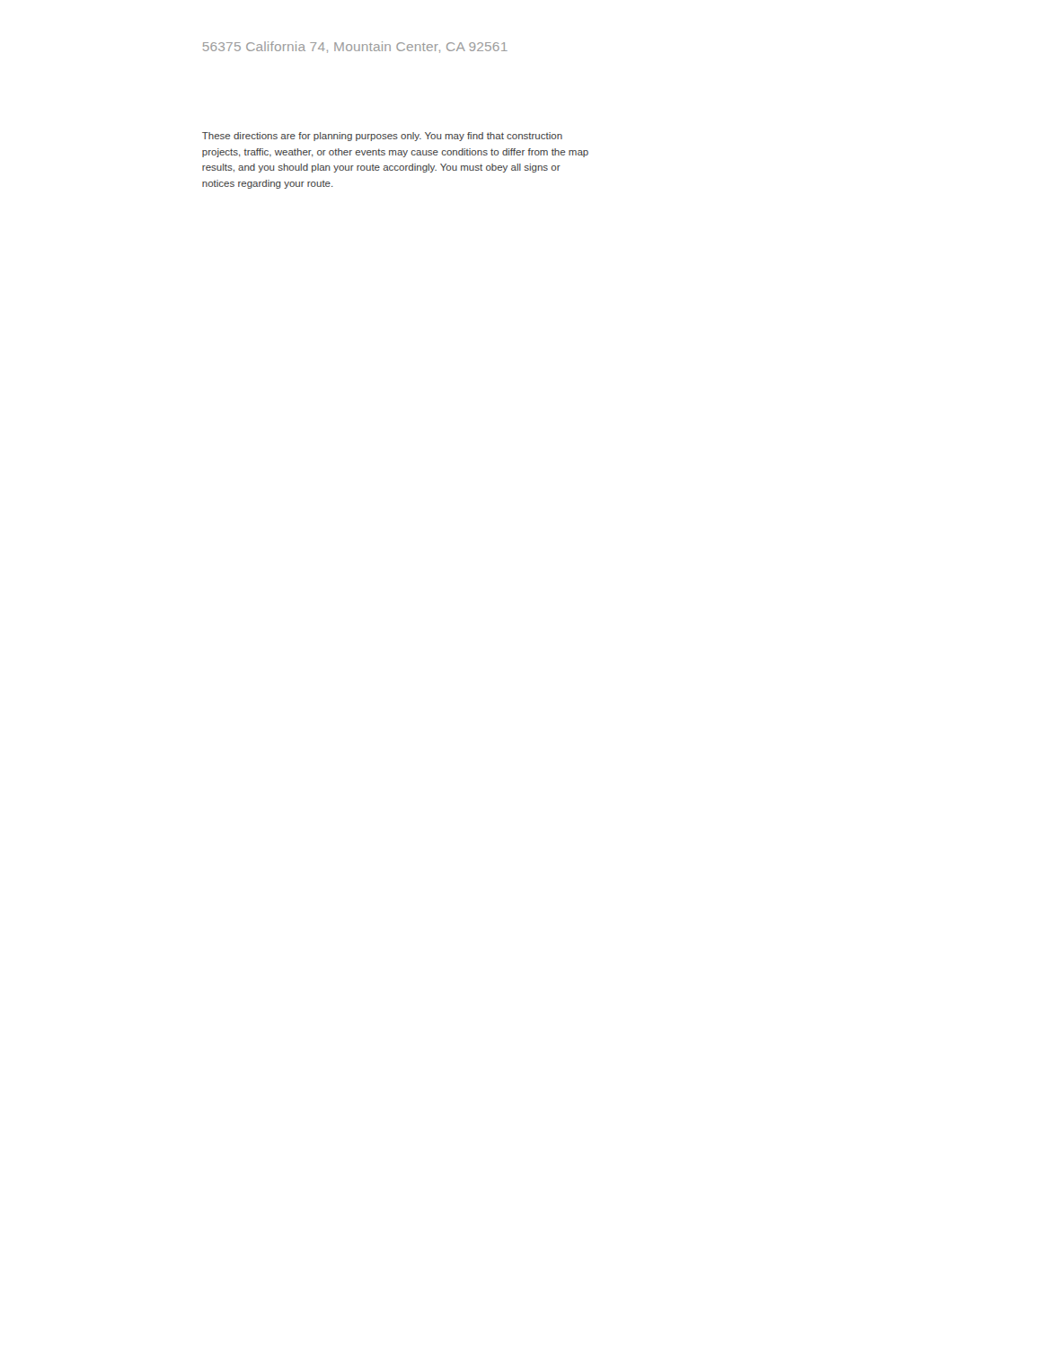56375 California 74, Mountain Center, CA 92561
These directions are for planning purposes only. You may find that construction projects, traffic, weather, or other events may cause conditions to differ from the map results, and you should plan your route accordingly. You must obey all signs or notices regarding your route.